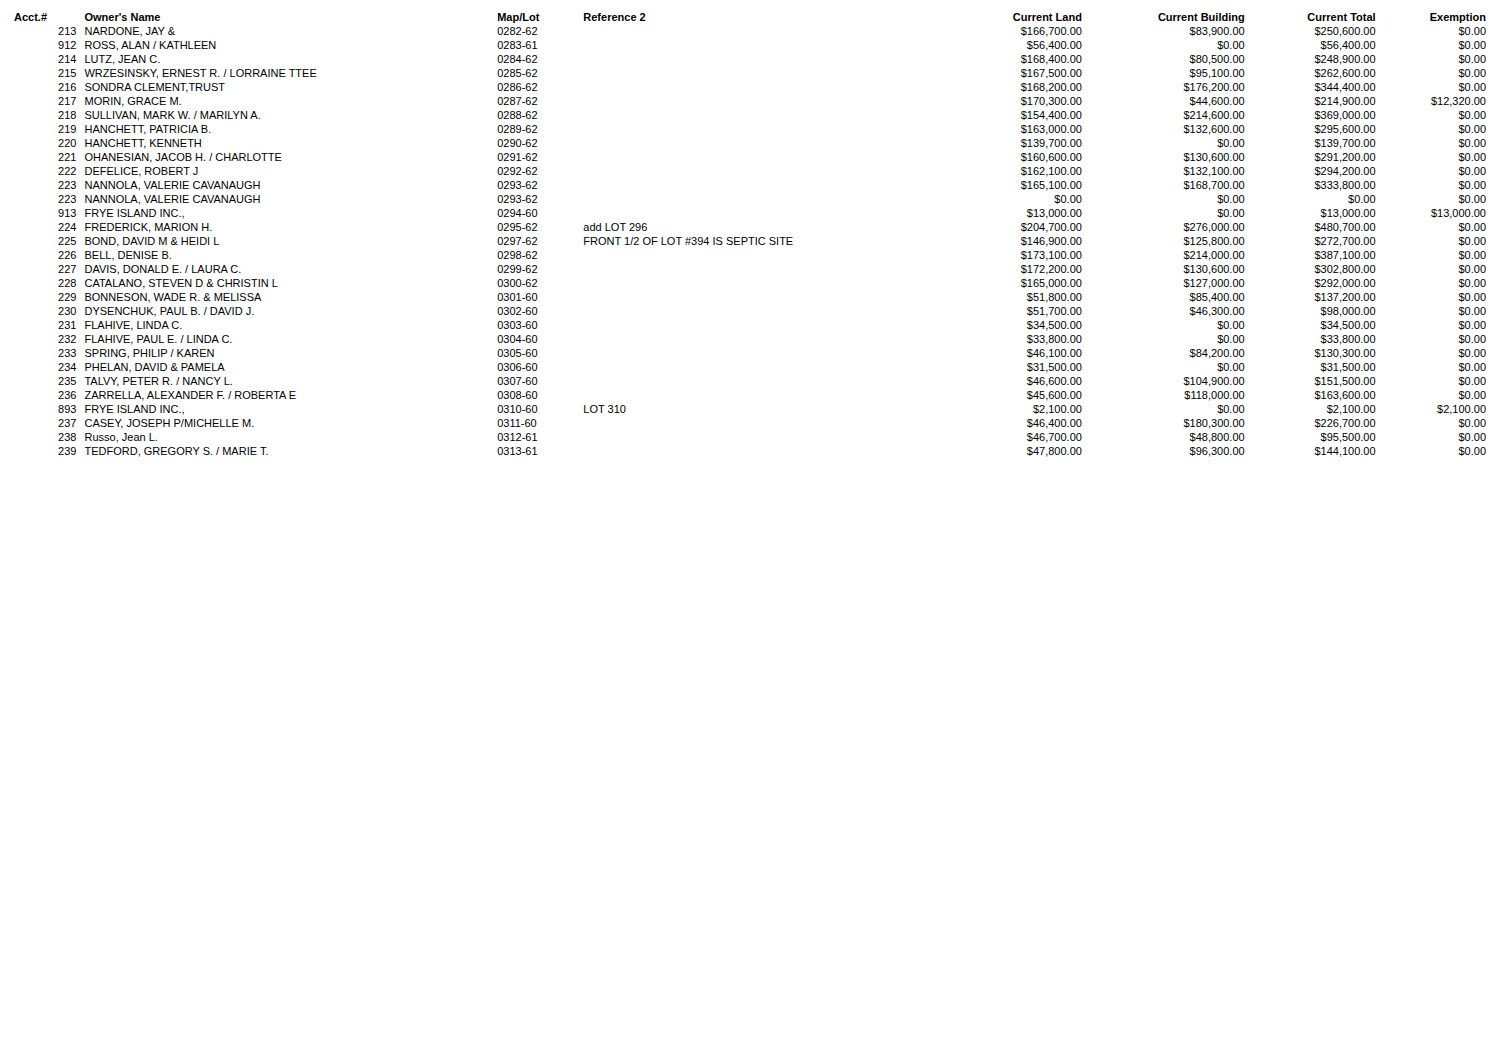| Acct.# | Owner's Name | Map/Lot | Reference 2 | Current Land | Current Building | Current Total | Exemption |
| --- | --- | --- | --- | --- | --- | --- | --- |
| 213 | NARDONE, JAY & | 0282-62 | | $166,700.00 | $83,900.00 | $250,600.00 | $0.00 |
| 912 | ROSS, ALAN / KATHLEEN | 0283-61 | | $56,400.00 | $0.00 | $56,400.00 | $0.00 |
| 214 | LUTZ, JEAN C. | 0284-62 | | $168,400.00 | $80,500.00 | $248,900.00 | $0.00 |
| 215 | WRZESINSKY, ERNEST R. / LORRAINE TTEE | 0285-62 | | $167,500.00 | $95,100.00 | $262,600.00 | $0.00 |
| 216 | SONDRA CLEMENT,TRUST | 0286-62 | | $168,200.00 | $176,200.00 | $344,400.00 | $0.00 |
| 217 | MORIN, GRACE M. | 0287-62 | | $170,300.00 | $44,600.00 | $214,900.00 | $12,320.00 |
| 218 | SULLIVAN, MARK W. / MARILYN A. | 0288-62 | | $154,400.00 | $214,600.00 | $369,000.00 | $0.00 |
| 219 | HANCHETT, PATRICIA B. | 0289-62 | | $163,000.00 | $132,600.00 | $295,600.00 | $0.00 |
| 220 | HANCHETT, KENNETH | 0290-62 | | $139,700.00 | $0.00 | $139,700.00 | $0.00 |
| 221 | OHANESIAN, JACOB H. / CHARLOTTE | 0291-62 | | $160,600.00 | $130,600.00 | $291,200.00 | $0.00 |
| 222 | DEFELICE, ROBERT J | 0292-62 | | $162,100.00 | $132,100.00 | $294,200.00 | $0.00 |
| 223 | NANNOLA, VALERIE CAVANAUGH | 0293-62 | | $165,100.00 | $168,700.00 | $333,800.00 | $0.00 |
| 223 | NANNOLA, VALERIE CAVANAUGH | 0293-62 | | $0.00 | $0.00 | $0.00 | $0.00 |
| 913 | FRYE ISLAND INC., | 0294-60 | | $13,000.00 | $0.00 | $13,000.00 | $13,000.00 |
| 224 | FREDERICK, MARION H. | 0295-62 | add LOT 296 | $204,700.00 | $276,000.00 | $480,700.00 | $0.00 |
| 225 | BOND, DAVID M & HEIDI L | 0297-62 | FRONT 1/2 OF LOT #394 IS SEPTIC SITE | $146,900.00 | $125,800.00 | $272,700.00 | $0.00 |
| 226 | BELL, DENISE B. | 0298-62 | | $173,100.00 | $214,000.00 | $387,100.00 | $0.00 |
| 227 | DAVIS, DONALD E. / LAURA C. | 0299-62 | | $172,200.00 | $130,600.00 | $302,800.00 | $0.00 |
| 228 | CATALANO, STEVEN D & CHRISTIN L | 0300-62 | | $165,000.00 | $127,000.00 | $292,000.00 | $0.00 |
| 229 | BONNESON, WADE R. & MELISSA | 0301-60 | | $51,800.00 | $85,400.00 | $137,200.00 | $0.00 |
| 230 | DYSENCHUK, PAUL B. / DAVID J. | 0302-60 | | $51,700.00 | $46,300.00 | $98,000.00 | $0.00 |
| 231 | FLAHIVE, LINDA C. | 0303-60 | | $34,500.00 | $0.00 | $34,500.00 | $0.00 |
| 232 | FLAHIVE, PAUL E. / LINDA C. | 0304-60 | | $33,800.00 | $0.00 | $33,800.00 | $0.00 |
| 233 | SPRING, PHILIP / KAREN | 0305-60 | | $46,100.00 | $84,200.00 | $130,300.00 | $0.00 |
| 234 | PHELAN, DAVID & PAMELA | 0306-60 | | $31,500.00 | $0.00 | $31,500.00 | $0.00 |
| 235 | TALVY, PETER R. / NANCY L. | 0307-60 | | $46,600.00 | $104,900.00 | $151,500.00 | $0.00 |
| 236 | ZARRELLA, ALEXANDER F. / ROBERTA E | 0308-60 | | $45,600.00 | $118,000.00 | $163,600.00 | $0.00 |
| 893 | FRYE ISLAND INC., | 0310-60 | LOT 310 | $2,100.00 | $0.00 | $2,100.00 | $2,100.00 |
| 237 | CASEY, JOSEPH P/MICHELLE M. | 0311-60 | | $46,400.00 | $180,300.00 | $226,700.00 | $0.00 |
| 238 | Russo, Jean L. | 0312-61 | | $46,700.00 | $48,800.00 | $95,500.00 | $0.00 |
| 239 | TEDFORD, GREGORY S. / MARIE T. | 0313-61 | | $47,800.00 | $96,300.00 | $144,100.00 | $0.00 |